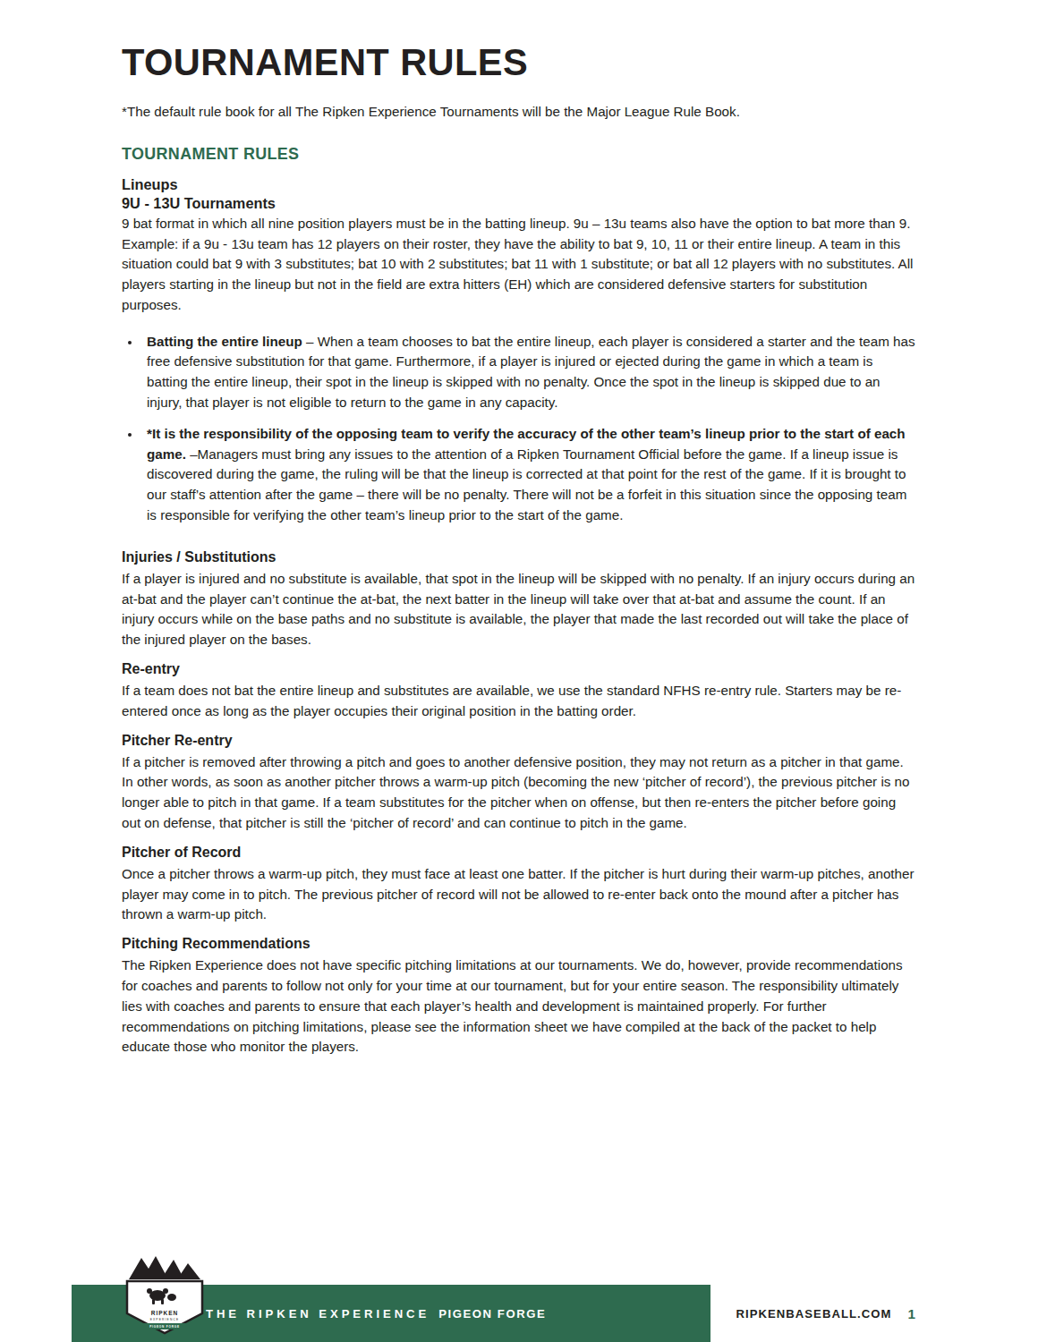TOURNAMENT RULES
*The default rule book for all The Ripken Experience Tournaments will be the Major League Rule Book.
TOURNAMENT RULES
Lineups
9U - 13U Tournaments
9 bat format in which all nine position players must be in the batting lineup. 9u – 13u teams also have the option to bat more than 9. Example: if a 9u - 13u team has 12 players on their roster, they have the ability to bat 9, 10, 11 or their entire lineup. A team in this situation could bat 9 with 3 substitutes; bat 10 with 2 substitutes; bat 11 with 1 substitute; or bat all 12 players with no substitutes. All players starting in the lineup but not in the field are extra hitters (EH) which are considered defensive starters for substitution purposes.
Batting the entire lineup – When a team chooses to bat the entire lineup, each player is considered a starter and the team has free defensive substitution for that game. Furthermore, if a player is injured or ejected during the game in which a team is batting the entire lineup, their spot in the lineup is skipped with no penalty. Once the spot in the lineup is skipped due to an injury, that player is not eligible to return to the game in any capacity.
*It is the responsibility of the opposing team to verify the accuracy of the other team’s lineup prior to the start of each game. –Managers must bring any issues to the attention of a Ripken Tournament Official before the game. If a lineup issue is discovered during the game, the ruling will be that the lineup is corrected at that point for the rest of the game. If it is brought to our staff’s attention after the game – there will be no penalty. There will not be a forfeit in this situation since the opposing team is responsible for verifying the other team’s lineup prior to the start of the game.
Injuries / Substitutions
If a player is injured and no substitute is available, that spot in the lineup will be skipped with no penalty. If an injury occurs during an at-bat and the player can’t continue the at-bat, the next batter in the lineup will take over that at-bat and assume the count. If an injury occurs while on the base paths and no substitute is available, the player that made the last recorded out will take the place of the injured player on the bases.
Re-entry
If a team does not bat the entire lineup and substitutes are available, we use the standard NFHS re-entry rule. Starters may be re-entered once as long as the player occupies their original position in the batting order.
Pitcher Re-entry
If a pitcher is removed after throwing a pitch and goes to another defensive position, they may not return as a pitcher in that game. In other words, as soon as another pitcher throws a warm-up pitch (becoming the new ‘pitcher of record’), the previous pitcher is no longer able to pitch in that game. If a team substitutes for the pitcher when on offense, but then re-enters the pitcher before going out on defense, that pitcher is still the ‘pitcher of record’ and can continue to pitch in the game.
Pitcher of Record
Once a pitcher throws a warm-up pitch, they must face at least one batter. If the pitcher is hurt during their warm-up pitches, another player may come in to pitch. The previous pitcher of record will not be allowed to re-enter back onto the mound after a pitcher has thrown a warm-up pitch.
Pitching Recommendations
The Ripken Experience does not have specific pitching limitations at our tournaments. We do, however, provide recommendations for coaches and parents to follow not only for your time at our tournament, but for your entire season. The responsibility ultimately lies with coaches and parents to ensure that each player’s health and development is maintained properly. For further recommendations on pitching limitations, please see the information sheet we have compiled at the back of the packet to help educate those who monitor the players.
RIPKEN EXPERIENCE PIGEON FORGE
THE RIPKEN EXPERIENCE PIGEON FORGE
RIPKENBASEBALL.COM 1